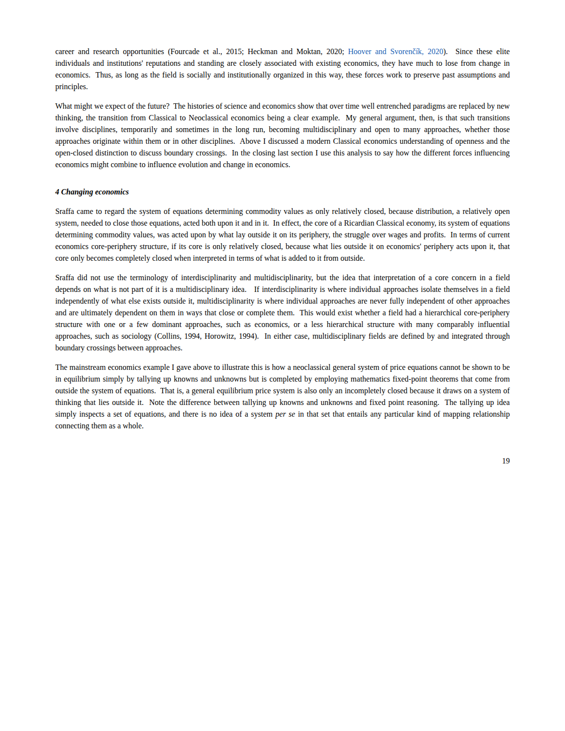career and research opportunities (Fourcade et al., 2015; Heckman and Moktan, 2020; Hoover and Svorenčík, 2020). Since these elite individuals and institutions' reputations and standing are closely associated with existing economics, they have much to lose from change in economics. Thus, as long as the field is socially and institutionally organized in this way, these forces work to preserve past assumptions and principles.
What might we expect of the future? The histories of science and economics show that over time well entrenched paradigms are replaced by new thinking, the transition from Classical to Neoclassical economics being a clear example. My general argument, then, is that such transitions involve disciplines, temporarily and sometimes in the long run, becoming multidisciplinary and open to many approaches, whether those approaches originate within them or in other disciplines. Above I discussed a modern Classical economics understanding of openness and the open-closed distinction to discuss boundary crossings. In the closing last section I use this analysis to say how the different forces influencing economics might combine to influence evolution and change in economics.
4 Changing economics
Sraffa came to regard the system of equations determining commodity values as only relatively closed, because distribution, a relatively open system, needed to close those equations, acted both upon it and in it. In effect, the core of a Ricardian Classical economy, its system of equations determining commodity values, was acted upon by what lay outside it on its periphery, the struggle over wages and profits. In terms of current economics core-periphery structure, if its core is only relatively closed, because what lies outside it on economics' periphery acts upon it, that core only becomes completely closed when interpreted in terms of what is added to it from outside.
Sraffa did not use the terminology of interdisciplinarity and multidisciplinarity, but the idea that interpretation of a core concern in a field depends on what is not part of it is a multidisciplinary idea. If interdisciplinarity is where individual approaches isolate themselves in a field independently of what else exists outside it, multidisciplinarity is where individual approaches are never fully independent of other approaches and are ultimately dependent on them in ways that close or complete them. This would exist whether a field had a hierarchical core-periphery structure with one or a few dominant approaches, such as economics, or a less hierarchical structure with many comparably influential approaches, such as sociology (Collins, 1994, Horowitz, 1994). In either case, multidisciplinary fields are defined by and integrated through boundary crossings between approaches.
The mainstream economics example I gave above to illustrate this is how a neoclassical general system of price equations cannot be shown to be in equilibrium simply by tallying up knowns and unknowns but is completed by employing mathematics fixed-point theorems that come from outside the system of equations. That is, a general equilibrium price system is also only an incompletely closed because it draws on a system of thinking that lies outside it. Note the difference between tallying up knowns and unknowns and fixed point reasoning. The tallying up idea simply inspects a set of equations, and there is no idea of a system per se in that set that entails any particular kind of mapping relationship connecting them as a whole.
19